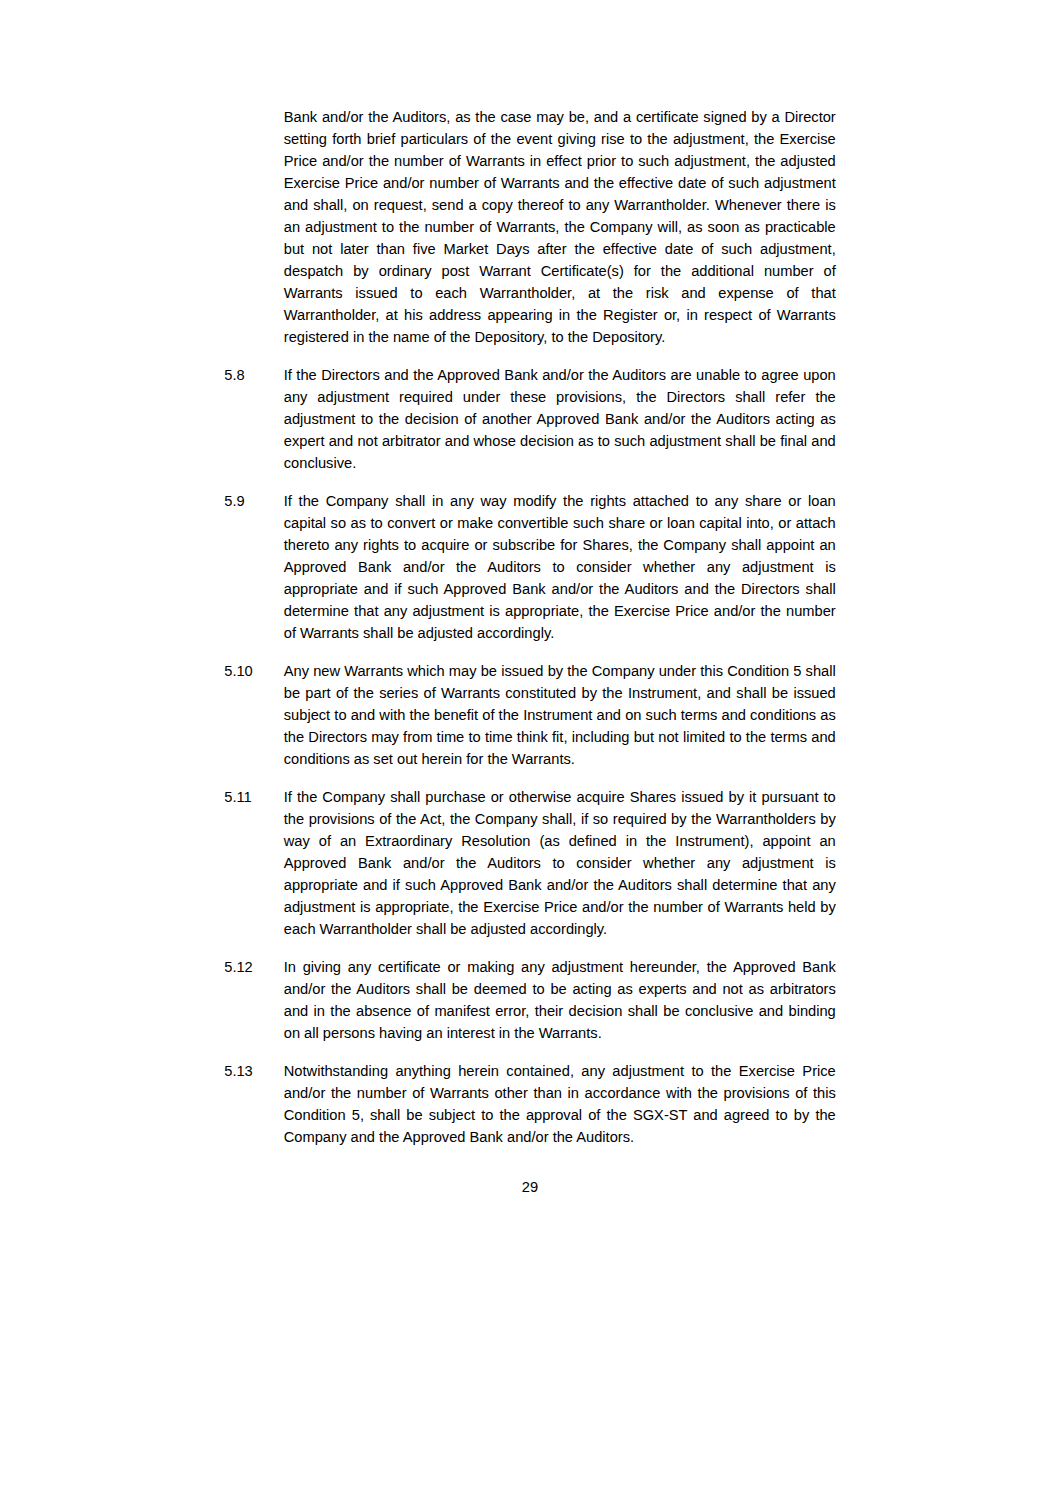Bank and/or the Auditors, as the case may be, and a certificate signed by a Director setting forth brief particulars of the event giving rise to the adjustment, the Exercise Price and/or the number of Warrants in effect prior to such adjustment, the adjusted Exercise Price and/or number of Warrants and the effective date of such adjustment and shall, on request, send a copy thereof to any Warrantholder. Whenever there is an adjustment to the number of Warrants, the Company will, as soon as practicable but not later than five Market Days after the effective date of such adjustment, despatch by ordinary post Warrant Certificate(s) for the additional number of Warrants issued to each Warrantholder, at the risk and expense of that Warrantholder, at his address appearing in the Register or, in respect of Warrants registered in the name of the Depository, to the Depository.
5.8
If the Directors and the Approved Bank and/or the Auditors are unable to agree upon any adjustment required under these provisions, the Directors shall refer the adjustment to the decision of another Approved Bank and/or the Auditors acting as expert and not arbitrator and whose decision as to such adjustment shall be final and conclusive.
5.9
If the Company shall in any way modify the rights attached to any share or loan capital so as to convert or make convertible such share or loan capital into, or attach thereto any rights to acquire or subscribe for Shares, the Company shall appoint an Approved Bank and/or the Auditors to consider whether any adjustment is appropriate and if such Approved Bank and/or the Auditors and the Directors shall determine that any adjustment is appropriate, the Exercise Price and/or the number of Warrants shall be adjusted accordingly.
5.10
Any new Warrants which may be issued by the Company under this Condition 5 shall be part of the series of Warrants constituted by the Instrument, and shall be issued subject to and with the benefit of the Instrument and on such terms and conditions as the Directors may from time to time think fit, including but not limited to the terms and conditions as set out herein for the Warrants.
5.11
If the Company shall purchase or otherwise acquire Shares issued by it pursuant to the provisions of the Act, the Company shall, if so required by the Warrantholders by way of an Extraordinary Resolution (as defined in the Instrument), appoint an Approved Bank and/or the Auditors to consider whether any adjustment is appropriate and if such Approved Bank and/or the Auditors shall determine that any adjustment is appropriate, the Exercise Price and/or the number of Warrants held by each Warrantholder shall be adjusted accordingly.
5.12
In giving any certificate or making any adjustment hereunder, the Approved Bank and/or the Auditors shall be deemed to be acting as experts and not as arbitrators and in the absence of manifest error, their decision shall be conclusive and binding on all persons having an interest in the Warrants.
5.13
Notwithstanding anything herein contained, any adjustment to the Exercise Price and/or the number of Warrants other than in accordance with the provisions of this Condition 5, shall be subject to the approval of the SGX-ST and agreed to by the Company and the Approved Bank and/or the Auditors.
29